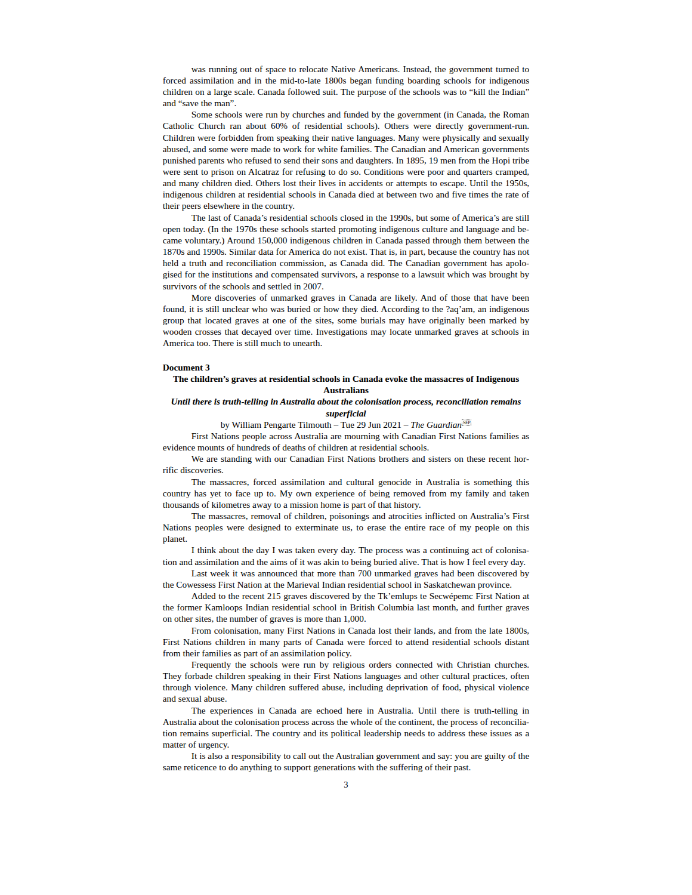was running out of space to relocate Native Americans. Instead, the government turned to forced assimilation and in the mid-to-late 1800s began funding boarding schools for indigenous children on a large scale. Canada followed suit. The purpose of the schools was to “kill the Indian” and “save the man”.
Some schools were run by churches and funded by the government (in Canada, the Roman Catholic Church ran about 60% of residential schools). Others were directly government-run. Children were forbidden from speaking their native languages. Many were physically and sexually abused, and some were made to work for white families. The Canadian and American governments punished parents who refused to send their sons and daughters. In 1895, 19 men from the Hopi tribe were sent to prison on Alcatraz for refusing to do so. Conditions were poor and quarters cramped, and many children died. Others lost their lives in accidents or attempts to escape. Until the 1950s, indigenous children at residential schools in Canada died at between two and five times the rate of their peers elsewhere in the country.
The last of Canada’s residential schools closed in the 1990s, but some of America’s are still open today. (In the 1970s these schools started promoting indigenous culture and language and became voluntary.) Around 150,000 indigenous children in Canada passed through them between the 1870s and 1990s. Similar data for America do not exist. That is, in part, because the country has not held a truth and reconciliation commission, as Canada did. The Canadian government has apologised for the institutions and compensated survivors, a response to a lawsuit which was brought by survivors of the schools and settled in 2007.
More discoveries of unmarked graves in Canada are likely. And of those that have been found, it is still unclear who was buried or how they died. According to the ?aq’am, an indigenous group that located graves at one of the sites, some burials may have originally been marked by wooden crosses that decayed over time. Investigations may locate unmarked graves at schools in America too. There is still much to unearth.
Document 3
The children’s graves at residential schools in Canada evoke the massacres of Indigenous Australians
Until there is truth-telling in Australia about the colonisation process, reconciliation remains superficial
by William Pengarte Tilmouth – Tue 29 Jun 2021 – The Guardian SEP
First Nations people across Australia are mourning with Canadian First Nations families as evidence mounts of hundreds of deaths of children at residential schools.
We are standing with our Canadian First Nations brothers and sisters on these recent horrific discoveries.
The massacres, forced assimilation and cultural genocide in Australia is something this country has yet to face up to. My own experience of being removed from my family and taken thousands of kilometres away to a mission home is part of that history.
The massacres, removal of children, poisonings and atrocities inflicted on Australia’s First Nations peoples were designed to exterminate us, to erase the entire race of my people on this planet.
I think about the day I was taken every day. The process was a continuing act of colonisation and assimilation and the aims of it was akin to being buried alive. That is how I feel every day.
Last week it was announced that more than 700 unmarked graves had been discovered by the Cowessess First Nation at the Marieval Indian residential school in Saskatchewan province.
Added to the recent 215 graves discovered by the Tk’emlups te Secwépemc First Nation at the former Kamloops Indian residential school in British Columbia last month, and further graves on other sites, the number of graves is more than 1,000.
From colonisation, many First Nations in Canada lost their lands, and from the late 1800s, First Nations children in many parts of Canada were forced to attend residential schools distant from their families as part of an assimilation policy.
Frequently the schools were run by religious orders connected with Christian churches. They forbade children speaking in their First Nations languages and other cultural practices, often through violence. Many children suffered abuse, including deprivation of food, physical violence and sexual abuse.
The experiences in Canada are echoed here in Australia. Until there is truth-telling in Australia about the colonisation process across the whole of the continent, the process of reconciliation remains superficial. The country and its political leadership needs to address these issues as a matter of urgency.
It is also a responsibility to call out the Australian government and say: you are guilty of the same reticence to do anything to support generations with the suffering of their past.
3